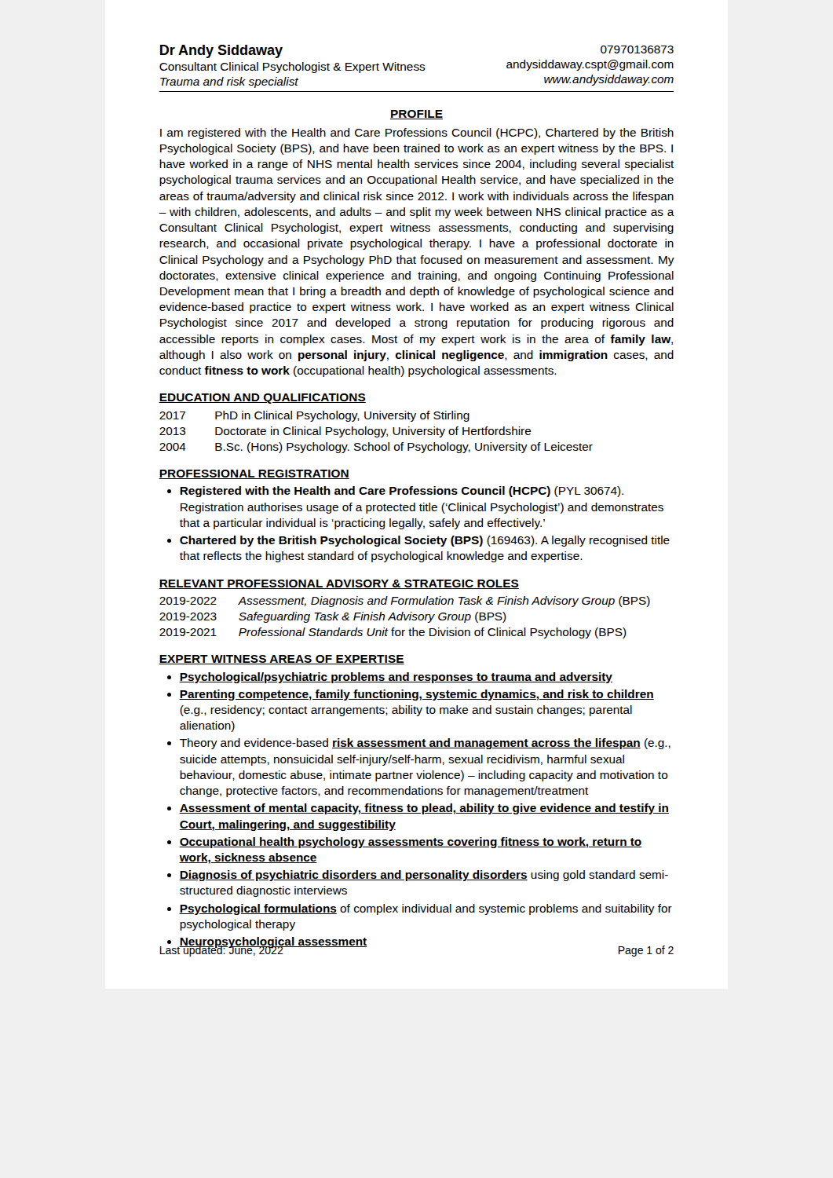Dr Andy Siddaway
Consultant Clinical Psychologist & Expert Witness
Trauma and risk specialist
07970136873
andysiddaway.cspt@gmail.com
www.andysiddaway.com
PROFILE
I am registered with the Health and Care Professions Council (HCPC), Chartered by the British Psychological Society (BPS), and have been trained to work as an expert witness by the BPS. I have worked in a range of NHS mental health services since 2004, including several specialist psychological trauma services and an Occupational Health service, and have specialized in the areas of trauma/adversity and clinical risk since 2012. I work with individuals across the lifespan – with children, adolescents, and adults – and split my week between NHS clinical practice as a Consultant Clinical Psychologist, expert witness assessments, conducting and supervising research, and occasional private psychological therapy. I have a professional doctorate in Clinical Psychology and a Psychology PhD that focused on measurement and assessment. My doctorates, extensive clinical experience and training, and ongoing Continuing Professional Development mean that I bring a breadth and depth of knowledge of psychological science and evidence-based practice to expert witness work. I have worked as an expert witness Clinical Psychologist since 2017 and developed a strong reputation for producing rigorous and accessible reports in complex cases. Most of my expert work is in the area of family law, although I also work on personal injury, clinical negligence, and immigration cases, and conduct fitness to work (occupational health) psychological assessments.
EDUCATION AND QUALIFICATIONS
| 2017 | PhD in Clinical Psychology, University of Stirling |
| 2013 | Doctorate in Clinical Psychology, University of Hertfordshire |
| 2004 | B.Sc. (Hons) Psychology. School of Psychology, University of Leicester |
PROFESSIONAL REGISTRATION
Registered with the Health and Care Professions Council (HCPC) (PYL 30674). Registration authorises usage of a protected title (‘Clinical Psychologist’) and demonstrates that a particular individual is ‘practicing legally, safely and effectively.’
Chartered by the British Psychological Society (BPS) (169463). A legally recognised title that reflects the highest standard of psychological knowledge and expertise.
RELEVANT PROFESSIONAL ADVISORY & STRATEGIC ROLES
| 2019-2022 | Assessment, Diagnosis and Formulation Task & Finish Advisory Group (BPS) |
| 2019-2023 | Safeguarding Task & Finish Advisory Group (BPS) |
| 2019-2021 | Professional Standards Unit for the Division of Clinical Psychology (BPS) |
EXPERT WITNESS AREAS OF EXPERTISE
Psychological/psychiatric problems and responses to trauma and adversity
Parenting competence, family functioning, systemic dynamics, and risk to children (e.g., residency; contact arrangements; ability to make and sustain changes; parental alienation)
Theory and evidence-based risk assessment and management across the lifespan (e.g., suicide attempts, nonsuicidal self-injury/self-harm, sexual recidivism, harmful sexual behaviour, domestic abuse, intimate partner violence) – including capacity and motivation to change, protective factors, and recommendations for management/treatment
Assessment of mental capacity, fitness to plead, ability to give evidence and testify in Court, malingering, and suggestibility
Occupational health psychology assessments covering fitness to work, return to work, sickness absence
Diagnosis of psychiatric disorders and personality disorders using gold standard semi-structured diagnostic interviews
Psychological formulations of complex individual and systemic problems and suitability for psychological therapy
Neuropsychological assessment
Last updated: June, 2022
Page 1 of 2